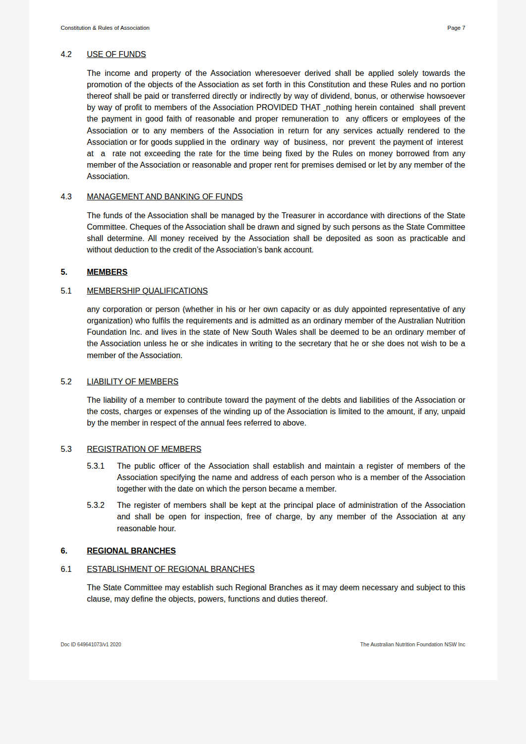Constitution & Rules of Association Page 7
4.2
USE OF FUNDS
The income and property of the Association wheresoever derived shall be applied solely towards the promotion of the objects of the Association as set forth in this Constitution and these Rules and no portion thereof shall be paid or transferred directly or indirectly by way of dividend, bonus, or otherwise howsoever by way of profit to members of the Association PROVIDED THAT nothing herein contained shall prevent the payment in good faith of reasonable and proper remuneration to any officers or employees of the Association or to any members of the Association in return for any services actually rendered to the Association or for goods supplied in the ordinary way of business, nor prevent the payment of interest at a rate not exceeding the rate for the time being fixed by the Rules on money borrowed from any member of the Association or reasonable and proper rent for premises demised or let by any member of the Association.
4.3
MANAGEMENT AND BANKING OF FUNDS
The funds of the Association shall be managed by the Treasurer in accordance with directions of the State Committee. Cheques of the Association shall be drawn and signed by such persons as the State Committee shall determine. All money received by the Association shall be deposited as soon as practicable and without deduction to the credit of the Association’s bank account.
5.
MEMBERS
5.1
MEMBERSHIP QUALIFICATIONS
any corporation or person (whether in his or her own capacity or as duly appointed representative of any organization) who fulfils the requirements and is admitted as an ordinary member of the Australian Nutrition Foundation Inc. and lives in the state of New South Wales shall be deemed to be an ordinary member of the Association unless he or she indicates in writing to the secretary that he or she does not wish to be a member of the Association.
5.2
LIABILITY OF MEMBERS
The liability of a member to contribute toward the payment of the debts and liabilities of the Association or the costs, charges or expenses of the winding up of the Association is limited to the amount, if any, unpaid by the member in respect of the annual fees referred to above.
5.3
REGISTRATION OF MEMBERS
5.3.1
The public officer of the Association shall establish and maintain a register of members of the Association specifying the name and address of each person who is a member of the Association together with the date on which the person became a member.
5.3.2
The register of members shall be kept at the principal place of administration of the Association and shall be open for inspection, free of charge, by any member of the Association at any reasonable hour.
6.
REGIONAL BRANCHES
6.1
ESTABLISHMENT OF REGIONAL BRANCHES
The State Committee may establish such Regional Branches as it may deem necessary and subject to this clause, may define the objects, powers, functions and duties thereof.
Doc ID 649641073/v1 2020 The Australian Nutrition Foundation NSW Inc